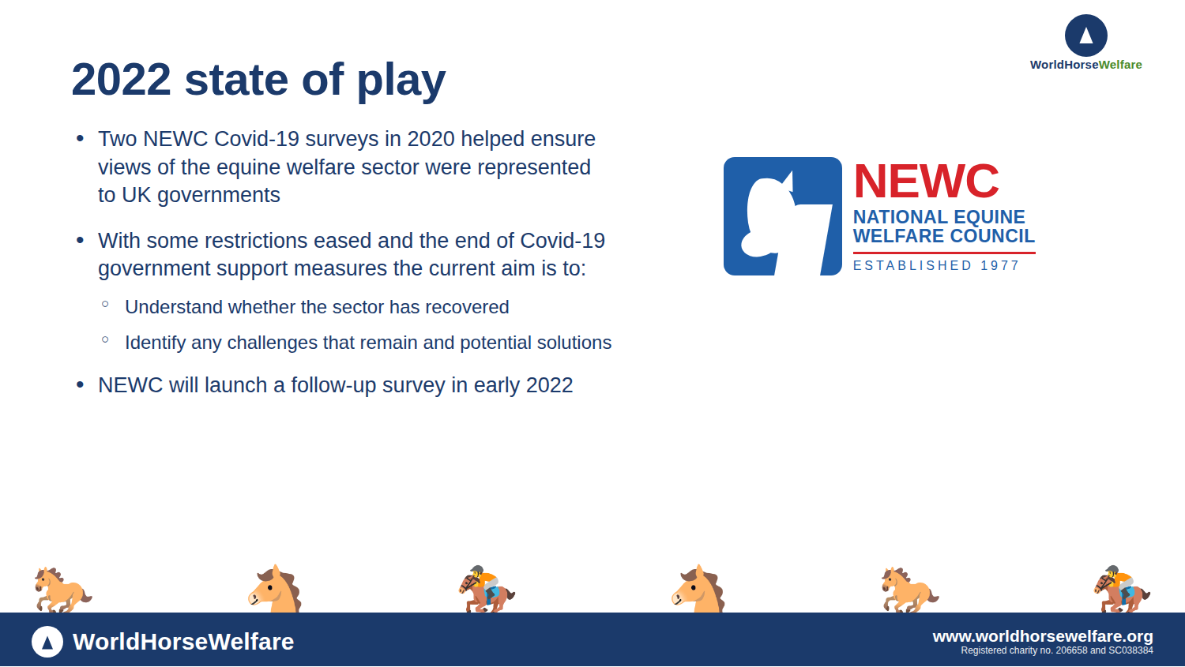WorldHorse Welfare
2022 state of play
Two NEWC Covid-19 surveys in 2020 helped ensure views of the equine welfare sector were represented to UK governments
With some restrictions eased and the end of Covid-19 government support measures the current aim is to:
Understand whether the sector has recovered
Identify any challenges that remain and potential solutions
NEWC will launch a follow-up survey in early 2022
NEWC
NATIONAL EQUINE
WELFARE COUNCIL
ESTABLISHED 1977
🐎 🐴 🏇 🐴 🐎 🏇
WorldHorseWelfare
www.worldhorsewelfare.org
Registered charity no. 206658 and SC038384